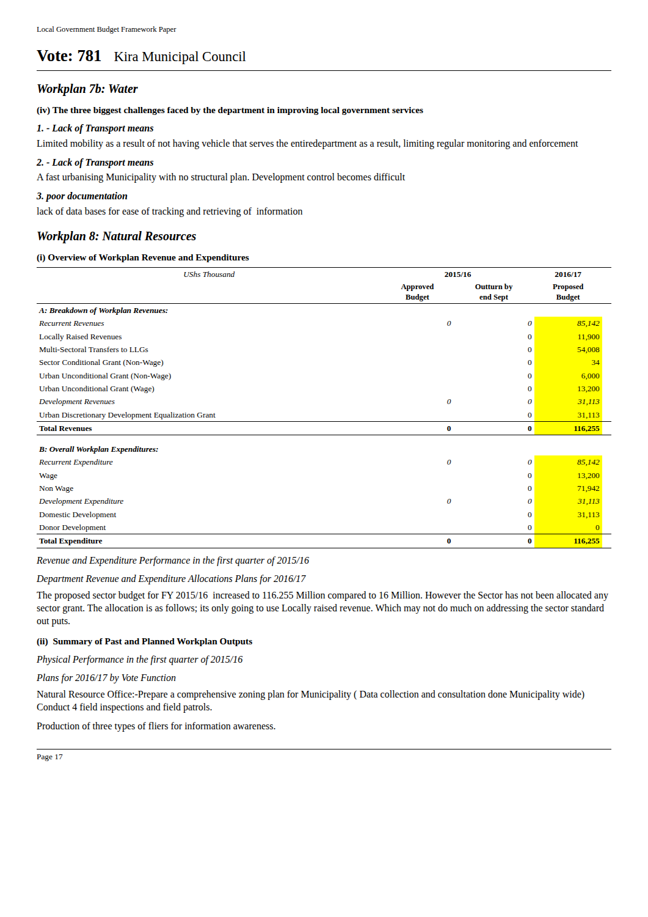Local Government Budget Framework Paper
Vote: 781 Kira Municipal Council
Workplan 7b: Water
(iv) The three biggest challenges faced by the department in improving local government services
1. - Lack of Transport means
Limited mobility as a result of not having vehicle that serves the entiredepartment as a result, limiting regular monitoring and enforcement
2. - Lack of Transport means
A fast urbanising Municipality with no structural plan. Development control becomes difficult
3. poor documentation
lack of data bases for ease of tracking and retrieving of information
Workplan 8: Natural Resources
(i) Overview of Workplan Revenue and Expenditures
| UShs Thousand | 2015/16 | 2016/17 | |
| | Approved Budget | Outturn by end Sept | Proposed Budget | |
| A: Breakdown of Workplan Revenues: | | | | |
| Recurrent Revenues | 0 | 0 | 85,142 | |
| Locally Raised Revenues | | 0 | 11,900 | |
| Multi-Sectoral Transfers to LLGs | | 0 | 54,008 | |
| Sector Conditional Grant (Non-Wage) | | 0 | 34 | |
| Urban Unconditional Grant (Non-Wage) | | 0 | 6,000 | |
| Urban Unconditional Grant (Wage) | | 0 | 13,200 | |
| Development Revenues | 0 | 0 | 31,113 | |
| Urban Discretionary Development Equalization Grant | | 0 | 31,113 | |
| Total Revenues | 0 | 0 | 116,255 | |
| B: Overall Workplan Expenditures: | | | | |
| Recurrent Expenditure | 0 | 0 | 85,142 | |
| Wage | | 0 | 13,200 | |
| Non Wage | | 0 | 71,942 | |
| Development Expenditure | 0 | 0 | 31,113 | |
| Domestic Development | | 0 | 31,113 | |
| Donor Development | | 0 | 0 | |
| Total Expenditure | 0 | 0 | 116,255 | |
Revenue and Expenditure Performance in the first quarter of 2015/16
Department Revenue and Expenditure Allocations Plans for 2016/17
The proposed sector budget for FY 2015/16 increased to 116.255 Million compared to 16 Million. However the Sector has not been allocated any sector grant. The allocation is as follows; its only going to use Locally raised revenue. Which may not do much on addressing the sector standard out puts.
(ii) Summary of Past and Planned Workplan Outputs
Physical Performance in the first quarter of 2015/16
Plans for 2016/17 by Vote Function
Natural Resource Office:-Prepare a comprehensive zoning plan for Municipality ( Data collection and consultation done Municipality wide)
Conduct 4 field inspections and field patrols.
Production of three types of fliers for information awareness.
Page 17